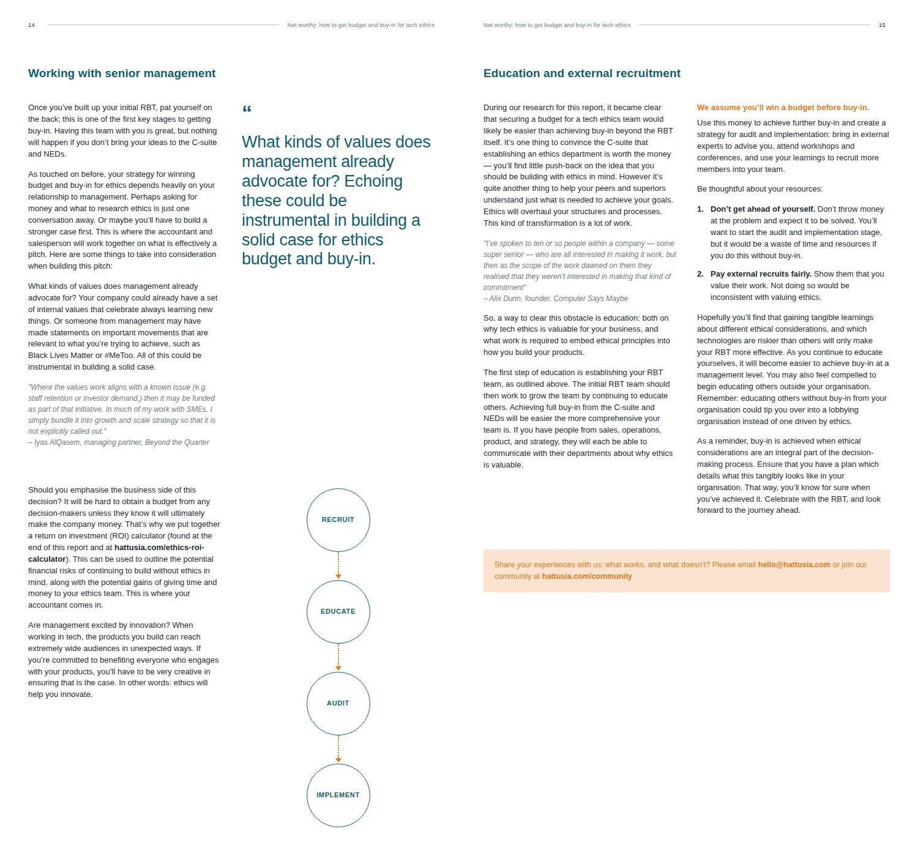14 Net worthy: how to get budget and buy-in for tech ethics
Working with senior management
Once you’ve built up your initial RBT, pat yourself on the back; this is one of the first key stages to getting buy-in. Having this team with you is great, but nothing will happen if you don’t bring your ideas to the C-suite and NEDs.
As touched on before, your strategy for winning budget and buy-in for ethics depends heavily on your relationship to management. Perhaps asking for money and what to research ethics is just one conversation away. Or maybe you’ll have to build a stronger case first. This is where the accountant and salesperson will work together on what is effectively a pitch. Here are some things to take into consideration when building this pitch:
What kinds of values does management already advocate for? Your company could already have a set of internal values that celebrate always learning new things. Or someone from management may have made statements on important movements that are relevant to what you’re trying to achieve, such as Black Lives Matter or #MeToo. All of this could be instrumental in building a solid case.
"Where the values work aligns with a known issue (e.g. staff retention or investor demand,) then it may be funded as part of that initiative. In much of my work with SMEs, I simply bundle it into growth and scale strategy so that it is not explicitly called out." – Iyas AlQasem, managing partner, Beyond the Quarter
“
What kinds of values does management already advocate for? Echoing these could be instrumental in building a solid case for ethics budget and buy-in.
Should you emphasise the business side of this decision? It will be hard to obtain a budget from any decision-makers unless they know it will ultimately make the company money. That’s why we put together a return on investment (ROI) calculator (found at the end of this report and at hattusia.com/ethics-roi-calculator). This can be used to outline the potential financial risks of continuing to build without ethics in mind, along with the potential gains of giving time and money to your ethics team. This is where your accountant comes in.
Are management excited by innovation? When working in tech, the products you build can reach extremely wide audiences in unexpected ways. If you’re committed to benefiting everyone who engages with your products, you’ll have to be very creative in ensuring that is the case. In other words: ethics will help you innovate.
RECRUIT
EDUCATE
AUDIT
IMPLEMENT
Net worthy: how to get budget and buy-in for tech ethics 15
Education and external recruitment
During our research for this report, it became clear that securing a budget for a tech ethics team would likely be easier than achieving buy-in beyond the RBT itself. It’s one thing to convince the C-suite that establishing an ethics department is worth the money — you’ll find little push-back on the idea that you should be building with ethics in mind. However it’s quite another thing to help your peers and superiors understand just what is needed to achieve your goals. Ethics will overhaul your structures and processes. This kind of transformation is a lot of work.
"I’ve spoken to ten or so people within a company — some super senior — who are all interested in making it work, but then as the scope of the work dawned on them they realised that they weren’t interested in making that kind of commitment" – Alix Dunn, founder, Computer Says Maybe
So, a way to clear this obstacle is education: both on why tech ethics is valuable for your business, and what work is required to embed ethical principles into how you build your products.
The first step of education is establishing your RBT team, as outlined above. The initial RBT team should then work to grow the team by continuing to educate others. Achieving full buy-in from the C-suite and NEDs will be easier the more comprehensive your team is. If you have people from sales, operations, product, and strategy, they will each be able to communicate with their departments about why ethics is valuable.
We assume you’ll win a budget before buy-in.
Use this money to achieve further buy-in and create a strategy for audit and implementation: bring in external experts to advise you, attend workshops and conferences, and use your learnings to recruit more members into your team.
Be thoughtful about your resources:
Don’t get ahead of yourself. Don’t throw money at the problem and expect it to be solved. You’ll want to start the audit and implementation stage, but it would be a waste of time and resources if you do this without buy-in.
Pay external recruits fairly. Show them that you value their work. Not doing so would be inconsistent with valuing ethics.
Hopefully you’ll find that gaining tangible learnings about different ethical considerations, and which technologies are riskier than others will only make your RBT more effective. As you continue to educate yourselves, it will become easier to achieve buy-in at a management level. You may also feel compelled to begin educating others outside your organisation. Remember: educating others without buy-in from your organisation could tip you over into a lobbying organisation instead of one driven by ethics.
As a reminder, buy-in is achieved when ethical considerations are an integral part of the decision-making process. Ensure that you have a plan which details what this tangibly looks like in your organisation. That way, you’ll know for sure when you’ve achieved it. Celebrate with the RBT, and look forward to the journey ahead.
Share your experiences with us: what works, and what doesn’t? Please email hello@hattusia.com or join our community at hattusia.com/community